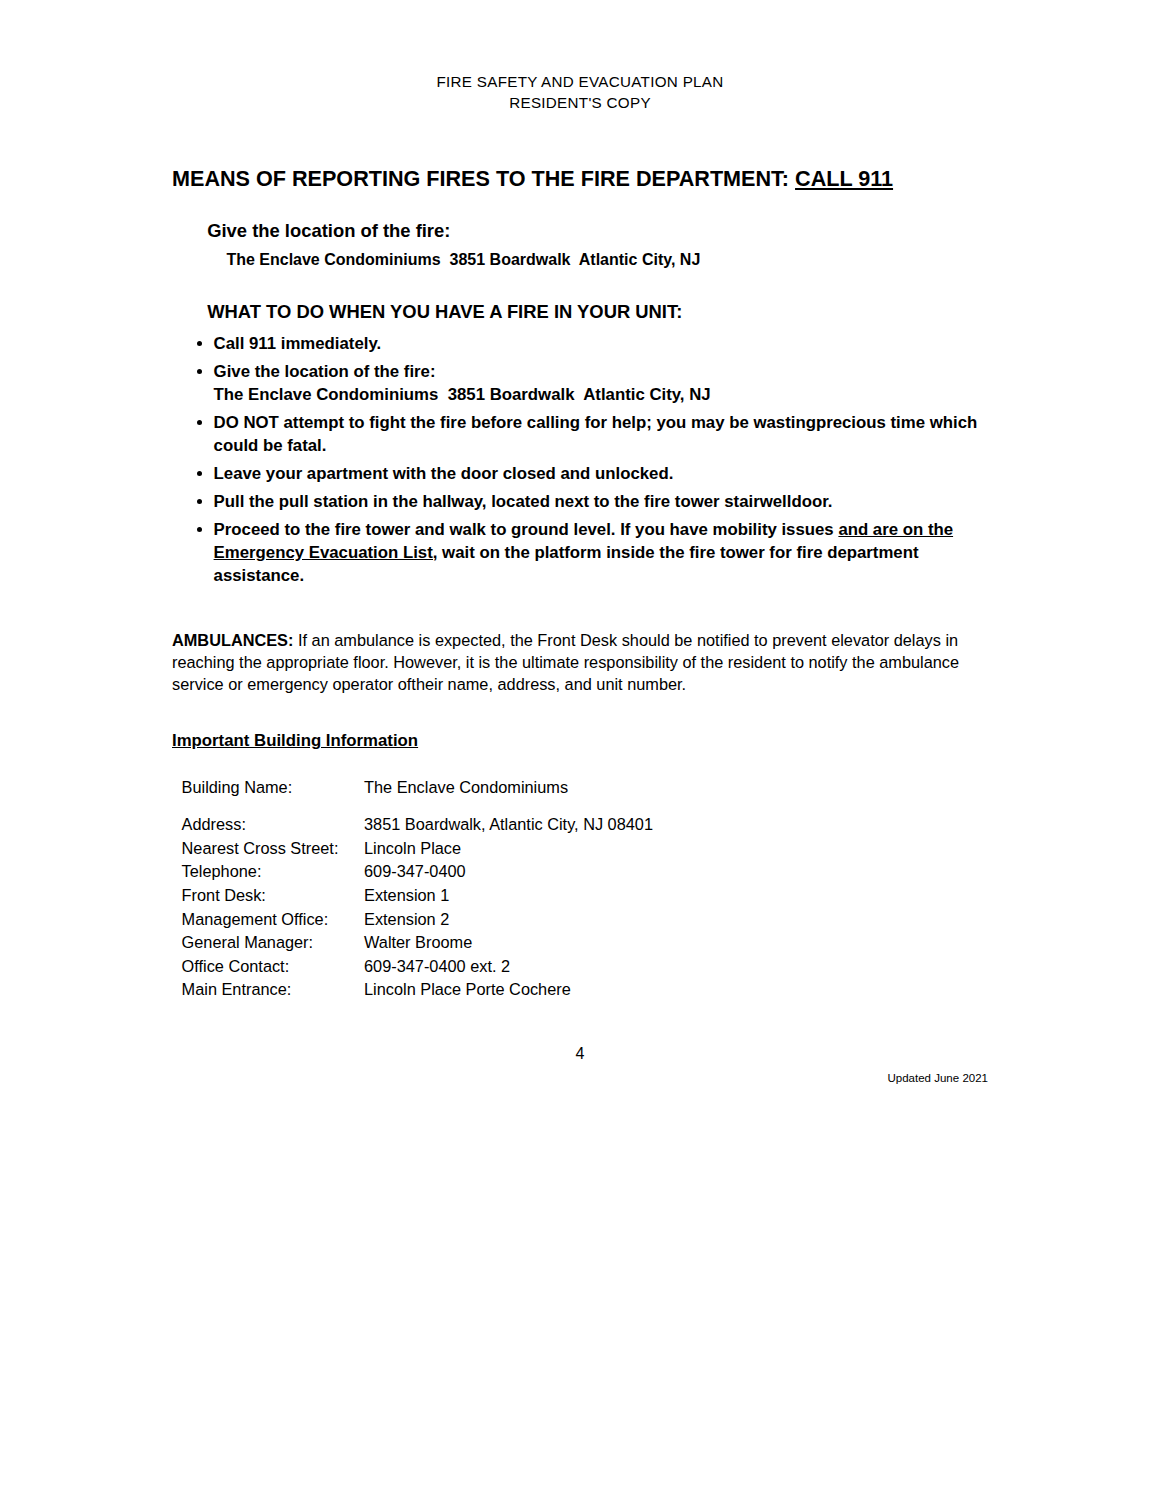FIRE SAFETY AND EVACUATION PLAN
RESIDENT'S COPY
MEANS OF REPORTING FIRES TO THE FIRE DEPARTMENT: CALL 911
Give the location of the fire:
The Enclave Condominiums 3851 Boardwalk Atlantic City, NJ
WHAT TO DO WHEN YOU HAVE A FIRE IN YOUR UNIT:
Call 911 immediately.
Give the location of the fire:
The Enclave Condominiums 3851 Boardwalk Atlantic City, NJ
DO NOT attempt to fight the fire before calling for help; you may be wastingprecious time which could be fatal.
Leave your apartment with the door closed and unlocked.
Pull the pull station in the hallway, located next to the fire tower stairwelldoor.
Proceed to the fire tower and walk to ground level. If you have mobility issues and are on the Emergency Evacuation List, wait on the platform inside the fire tower for fire department assistance.
AMBULANCES: If an ambulance is expected, the Front Desk should be notified to prevent elevator delays in reaching the appropriate floor. However, it is the ultimate responsibility of the resident to notify the ambulance service or emergency operator oftheir name, address, and unit number.
Important Building Information
| Building Name: | The Enclave Condominiums |
| Address: | 3851 Boardwalk, Atlantic City, NJ 08401 |
| Nearest Cross Street: | Lincoln Place |
| Telephone: | 609-347-0400 |
| Front Desk: | Extension 1 |
| Management Office: | Extension 2 |
| General Manager: | Walter Broome |
| Office Contact: | 609-347-0400 ext. 2 |
| Main Entrance: | Lincoln Place Porte Cochere |
4
Updated June 2021